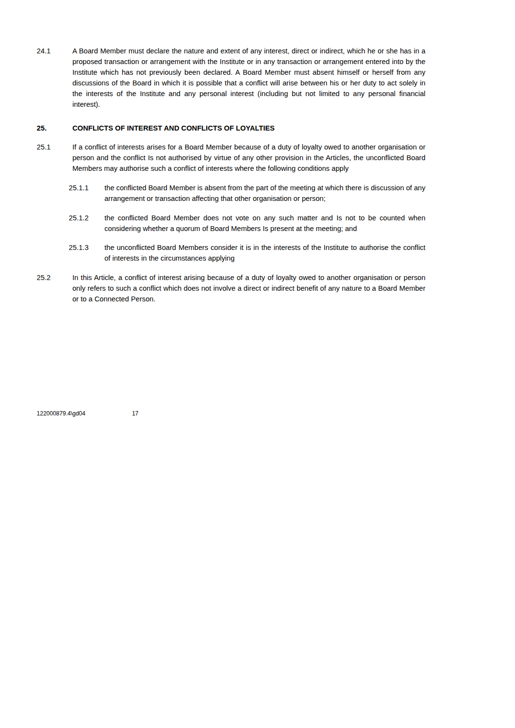24.1
A Board Member must declare the nature and extent of any interest, direct or indirect, which he or she has in a proposed transaction or arrangement with the Institute or in any transaction or arrangement entered into by the Institute which has not previously been declared. A Board Member must absent himself or herself from any discussions of the Board in which it is possible that a conflict will arise between his or her duty to act solely in the interests of the Institute and any personal interest (including but not limited to any personal financial interest).
25.
Conflicts of interest and conflicts of loyalties
25.1
If a conflict of interests arises for a Board Member because of a duty of loyalty owed to another organisation or person and the conflict Is not authorised by virtue of any other provision in the Articles, the unconflicted Board Members may authorise such a conflict of interests where the following conditions apply
25.1.1
the conflicted Board Member is absent from the part of the meeting at which there is discussion of any arrangement or transaction affecting that other organisation or person;
25.1.2
the conflicted Board Member does not vote on any such matter and Is not to be counted when considering whether a quorum of Board Members Is present at the meeting; and
25.1.3
the unconflicted Board Members consider it is in the interests of the Institute to authorise the conflict of interests in the circumstances applying
25.2
In this Article, a conflict of interest arising because of a duty of loyalty owed to another organisation or person only refers to such a conflict which does not involve a direct or indirect benefit of any nature to a Board Member or to a Connected Person.
122000879.4\gd04
17